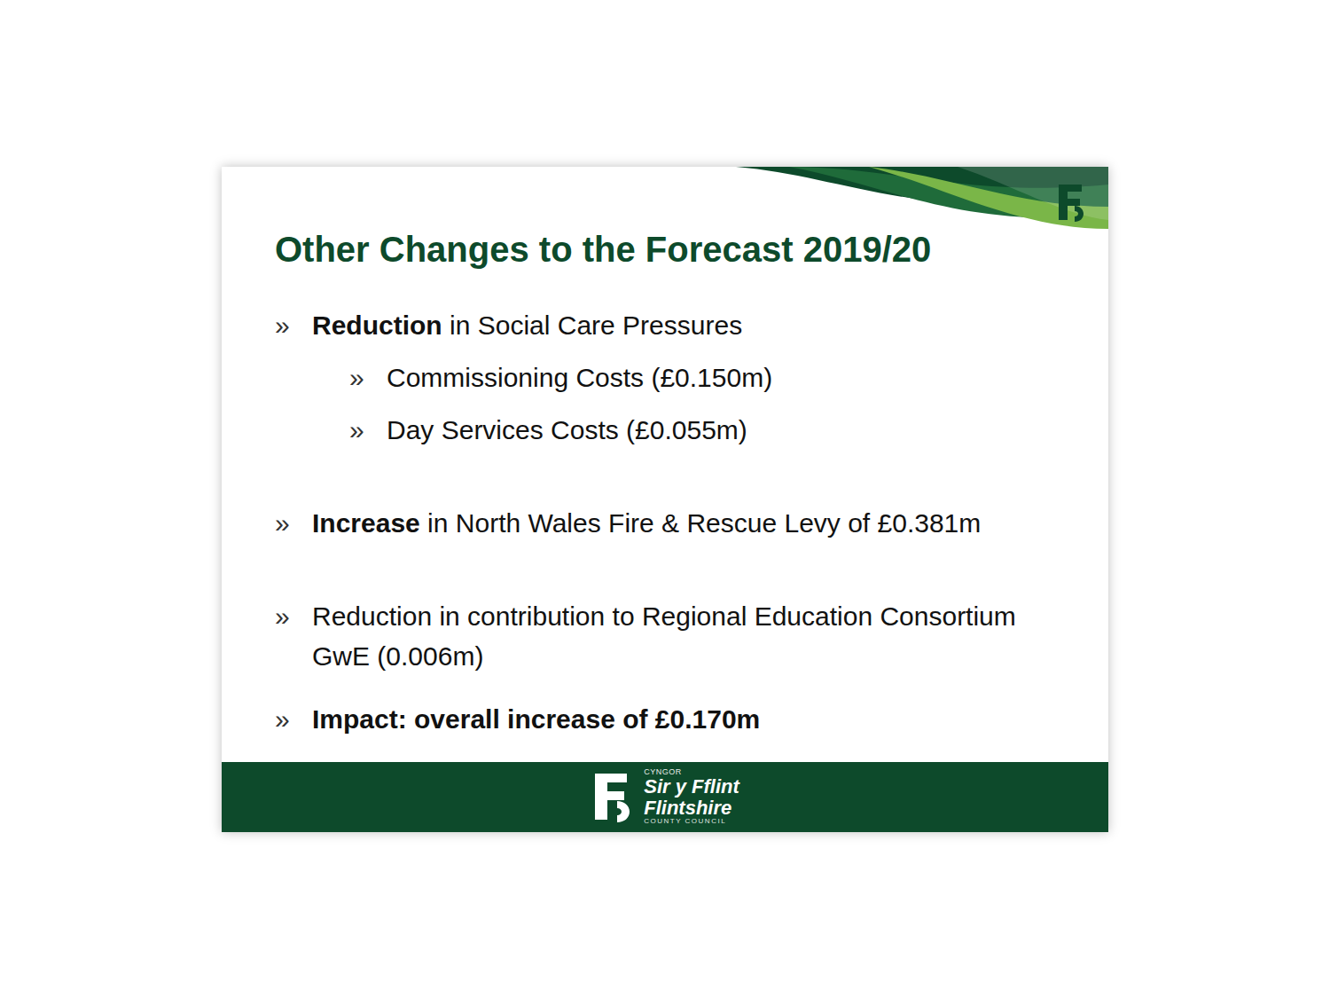Other Changes to the Forecast 2019/20
Reduction in Social Care Pressures
Commissioning Costs (£0.150m)
Day Services Costs (£0.055m)
Increase in North Wales Fire & Rescue Levy of £0.381m
Reduction in contribution to Regional Education Consortium GwE (0.006m)
Impact: overall increase of £0.170m
Cyngor
Sir y Fflint
Flintshire
County Council